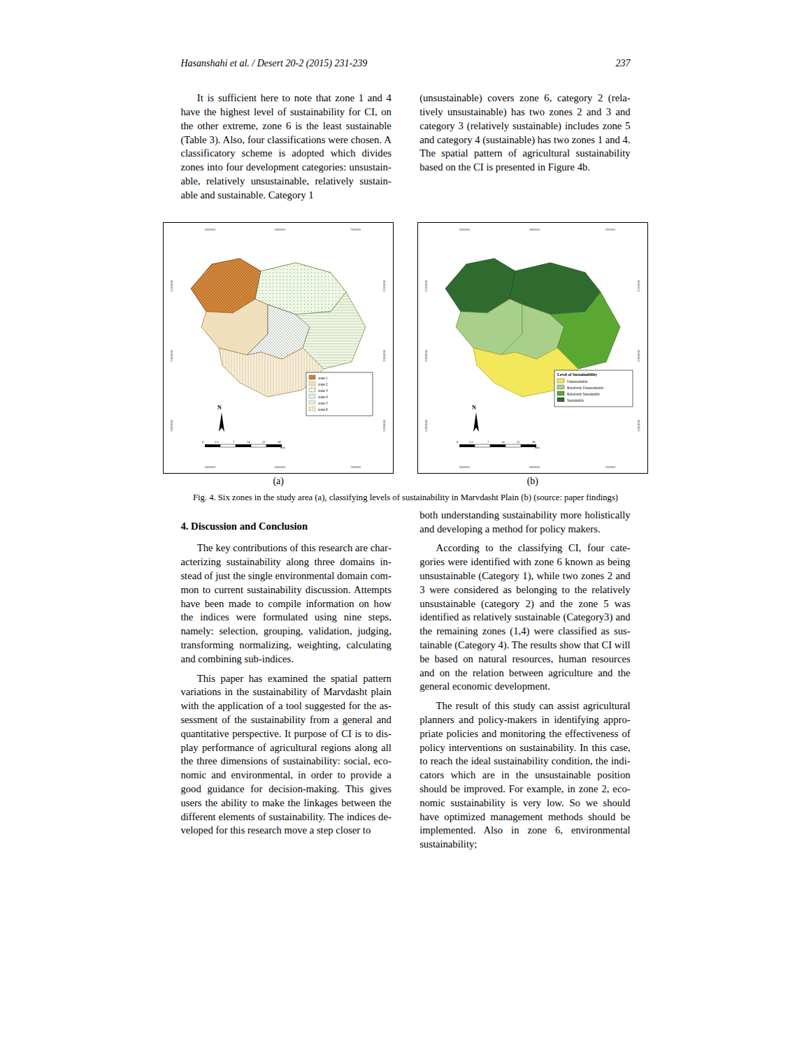Hasanshahi et al. / Desert 20-2 (2015) 231-239
237
It is sufficient here to note that zone 1 and 4 have the highest level of sustainability for CI, on the other extreme, zone 6 is the least sustainable (Table 3). Also, four classifications were chosen. A classificatory scheme is adopted which divides zones into four development categories: unsustainable, relatively unsustainable, relatively sustainable and sustainable. Category 1
(unsustainable) covers zone 6, category 2 (relatively unsustainable) has two zones 2 and 3 and category 3 (relatively sustainable) includes zone 5 and category 4 (sustainable) has two zones 1 and 4. The spatial pattern of agricultural sustainability based on the CI is presented in Figure 4b.
660000 680000 700000 3320000 3300000 3280000 3320000 3300000 3280000 660000 680000 700000 zone 1 zone 2 zone 3 zone 4 zone 5 zone 6 N 0 3.5 7 14 21 28 Km
(a)
660000 680000 700000 3320000 3300000 3280000 3320000 3300000 3280000 660000 680000 700000 Level of Sustainability Unsustainable Relatively Unsustainable Relatively Sustainable Sustainable N 0 3.5 7 14 21 28 Km
(b)
Fig. 4. Six zones in the study area (a), classifying levels of sustainability in Marvdasht Plain (b) (source: paper findings)
4. Discussion and Conclusion
The key contributions of this research are characterizing sustainability along three domains instead of just the single environmental domain common to current sustainability discussion. Attempts have been made to compile information on how the indices were formulated using nine steps, namely: selection, grouping, validation, judging, transforming normalizing, weighting, calculating and combining sub-indices.
This paper has examined the spatial pattern variations in the sustainability of Marvdasht plain with the application of a tool suggested for the assessment of the sustainability from a general and quantitative perspective. It purpose of CI is to display performance of agricultural regions along all the three dimensions of sustainability: social, economic and environmental, in order to provide a good guidance for decision-making. This gives users the ability to make the linkages between the different elements of sustainability. The indices developed for this research move a step closer to
both understanding sustainability more holistically and developing a method for policy makers.
According to the classifying CI, four categories were identified with zone 6 known as being unsustainable (Category 1), while two zones 2 and 3 were considered as belonging to the relatively unsustainable (category 2) and the zone 5 was identified as relatively sustainable (Category3) and the remaining zones (1,4) were classified as sustainable (Category 4). The results show that CI will be based on natural resources, human resources and on the relation between agriculture and the general economic development.
The result of this study can assist agricultural planners and policy-makers in identifying appropriate policies and monitoring the effectiveness of policy interventions on sustainability. In this case, to reach the ideal sustainability condition, the indicators which are in the unsustainable position should be improved. For example, in zone 2, economic sustainability is very low. So we should have optimized management methods should be implemented. Also in zone 6, environmental sustainability;